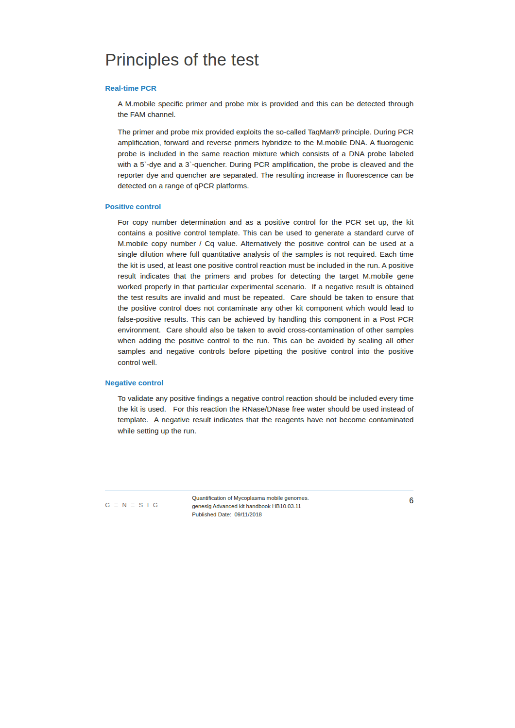Principles of the test
Real-time PCR
A M.mobile specific primer and probe mix is provided and this can be detected through the FAM channel.
The primer and probe mix provided exploits the so-called TaqMan® principle. During PCR amplification, forward and reverse primers hybridize to the M.mobile DNA. A fluorogenic probe is included in the same reaction mixture which consists of a DNA probe labeled with a 5`-dye and a 3`-quencher. During PCR amplification, the probe is cleaved and the reporter dye and quencher are separated. The resulting increase in fluorescence can be detected on a range of qPCR platforms.
Positive control
For copy number determination and as a positive control for the PCR set up, the kit contains a positive control template. This can be used to generate a standard curve of M.mobile copy number / Cq value. Alternatively the positive control can be used at a single dilution where full quantitative analysis of the samples is not required. Each time the kit is used, at least one positive control reaction must be included in the run. A positive result indicates that the primers and probes for detecting the target M.mobile gene worked properly in that particular experimental scenario. If a negative result is obtained the test results are invalid and must be repeated. Care should be taken to ensure that the positive control does not contaminate any other kit component which would lead to false-positive results. This can be achieved by handling this component in a Post PCR environment. Care should also be taken to avoid cross-contamination of other samples when adding the positive control to the run. This can be avoided by sealing all other samples and negative controls before pipetting the positive control into the positive control well.
Negative control
To validate any positive findings a negative control reaction should be included every time the kit is used. For this reaction the RNase/DNase free water should be used instead of template. A negative result indicates that the reagents have not become contaminated while setting up the run.
G Ξ N Ξ S I G
Quantification of Mycoplasma mobile genomes.
genesig Advanced kit handbook HB10.03.11
Published Date: 09/11/2018
6